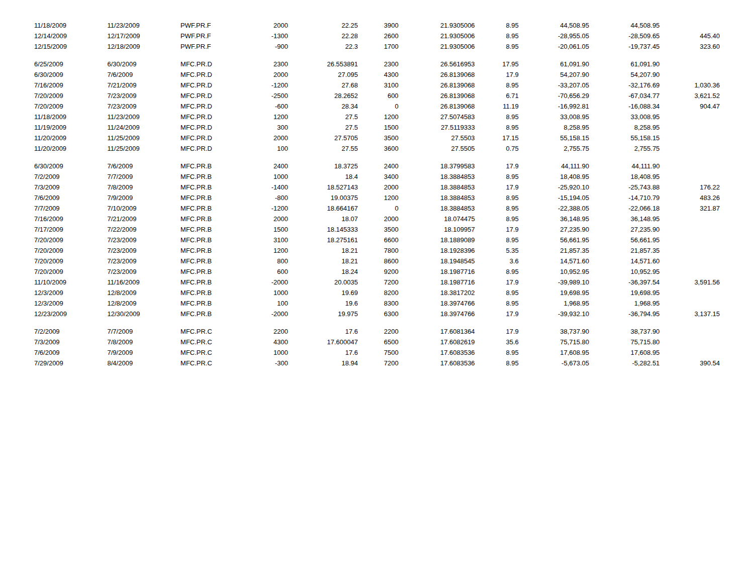| 11/18/2009 | 11/23/2009 | PWF.PR.F | 2000 | 22.25 | 3900 | 21.9305006 | 8.95 | 44,508.95 | 44,508.95 | |
| 12/14/2009 | 12/17/2009 | PWF.PR.F | -1300 | 22.28 | 2600 | 21.9305006 | 8.95 | -28,955.05 | -28,509.65 | 445.40 |
| 12/15/2009 | 12/18/2009 | PWF.PR.F | -900 | 22.3 | 1700 | 21.9305006 | 8.95 | -20,061.05 | -19,737.45 | 323.60 |
| 6/25/2009 | 6/30/2009 | MFC.PR.D | 2300 | 26.553891 | 2300 | 26.5616953 | 17.95 | 61,091.90 | 61,091.90 | |
| 6/30/2009 | 7/6/2009 | MFC.PR.D | 2000 | 27.095 | 4300 | 26.8139068 | 17.9 | 54,207.90 | 54,207.90 | |
| 7/16/2009 | 7/21/2009 | MFC.PR.D | -1200 | 27.68 | 3100 | 26.8139068 | 8.95 | -33,207.05 | -32,176.69 | 1,030.36 |
| 7/20/2009 | 7/23/2009 | MFC.PR.D | -2500 | 28.2652 | 600 | 26.8139068 | 6.71 | -70,656.29 | -67,034.77 | 3,621.52 |
| 7/20/2009 | 7/23/2009 | MFC.PR.D | -600 | 28.34 | 0 | 26.8139068 | 11.19 | -16,992.81 | -16,088.34 | 904.47 |
| 11/18/2009 | 11/23/2009 | MFC.PR.D | 1200 | 27.5 | 1200 | 27.5074583 | 8.95 | 33,008.95 | 33,008.95 | |
| 11/19/2009 | 11/24/2009 | MFC.PR.D | 300 | 27.5 | 1500 | 27.5119333 | 8.95 | 8,258.95 | 8,258.95 | |
| 11/20/2009 | 11/25/2009 | MFC.PR.D | 2000 | 27.5705 | 3500 | 27.5503 | 17.15 | 55,158.15 | 55,158.15 | |
| 11/20/2009 | 11/25/2009 | MFC.PR.D | 100 | 27.55 | 3600 | 27.5505 | 0.75 | 2,755.75 | 2,755.75 | |
| 6/30/2009 | 7/6/2009 | MFC.PR.B | 2400 | 18.3725 | 2400 | 18.3799583 | 17.9 | 44,111.90 | 44,111.90 | |
| 7/2/2009 | 7/7/2009 | MFC.PR.B | 1000 | 18.4 | 3400 | 18.3884853 | 8.95 | 18,408.95 | 18,408.95 | |
| 7/3/2009 | 7/8/2009 | MFC.PR.B | -1400 | 18.527143 | 2000 | 18.3884853 | 17.9 | -25,920.10 | -25,743.88 | 176.22 |
| 7/6/2009 | 7/9/2009 | MFC.PR.B | -800 | 19.00375 | 1200 | 18.3884853 | 8.95 | -15,194.05 | -14,710.79 | 483.26 |
| 7/7/2009 | 7/10/2009 | MFC.PR.B | -1200 | 18.664167 | 0 | 18.3884853 | 8.95 | -22,388.05 | -22,066.18 | 321.87 |
| 7/16/2009 | 7/21/2009 | MFC.PR.B | 2000 | 18.07 | 2000 | 18.074475 | 8.95 | 36,148.95 | 36,148.95 | |
| 7/17/2009 | 7/22/2009 | MFC.PR.B | 1500 | 18.145333 | 3500 | 18.109957 | 17.9 | 27,235.90 | 27,235.90 | |
| 7/20/2009 | 7/23/2009 | MFC.PR.B | 3100 | 18.275161 | 6600 | 18.1889089 | 8.95 | 56,661.95 | 56,661.95 | |
| 7/20/2009 | 7/23/2009 | MFC.PR.B | 1200 | 18.21 | 7800 | 18.1928396 | 5.35 | 21,857.35 | 21,857.35 | |
| 7/20/2009 | 7/23/2009 | MFC.PR.B | 800 | 18.21 | 8600 | 18.1948545 | 3.6 | 14,571.60 | 14,571.60 | |
| 7/20/2009 | 7/23/2009 | MFC.PR.B | 600 | 18.24 | 9200 | 18.1987716 | 8.95 | 10,952.95 | 10,952.95 | |
| 11/10/2009 | 11/16/2009 | MFC.PR.B | -2000 | 20.0035 | 7200 | 18.1987716 | 17.9 | -39,989.10 | -36,397.54 | 3,591.56 |
| 12/3/2009 | 12/8/2009 | MFC.PR.B | 1000 | 19.69 | 8200 | 18.3817202 | 8.95 | 19,698.95 | 19,698.95 | |
| 12/3/2009 | 12/8/2009 | MFC.PR.B | 100 | 19.6 | 8300 | 18.3974766 | 8.95 | 1,968.95 | 1,968.95 | |
| 12/23/2009 | 12/30/2009 | MFC.PR.B | -2000 | 19.975 | 6300 | 18.3974766 | 17.9 | -39,932.10 | -36,794.95 | 3,137.15 |
| 7/2/2009 | 7/7/2009 | MFC.PR.C | 2200 | 17.6 | 2200 | 17.6081364 | 17.9 | 38,737.90 | 38,737.90 | |
| 7/3/2009 | 7/8/2009 | MFC.PR.C | 4300 | 17.600047 | 6500 | 17.6082619 | 35.6 | 75,715.80 | 75,715.80 | |
| 7/6/2009 | 7/9/2009 | MFC.PR.C | 1000 | 17.6 | 7500 | 17.6083536 | 8.95 | 17,608.95 | 17,608.95 | |
| 7/29/2009 | 8/4/2009 | MFC.PR.C | -300 | 18.94 | 7200 | 17.6083536 | 8.95 | -5,673.05 | -5,282.51 | 390.54 |